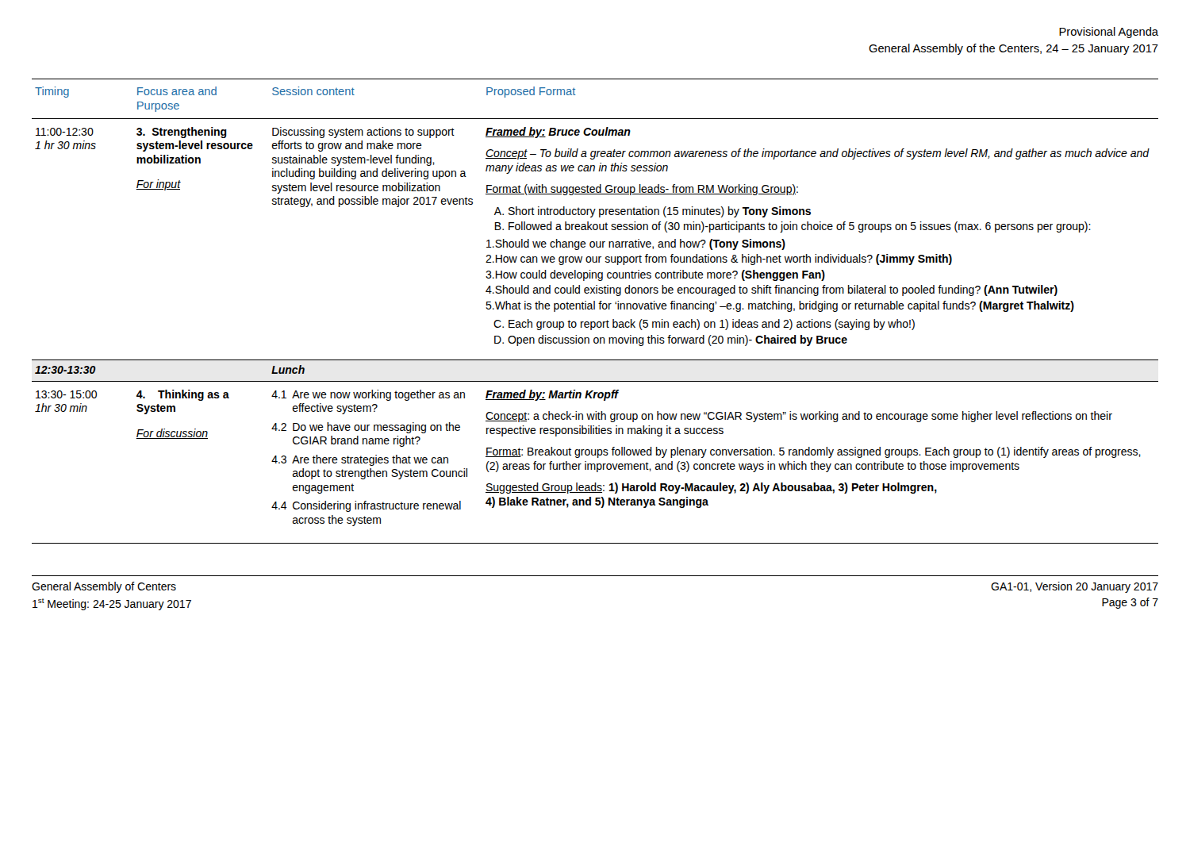Provisional Agenda
General Assembly of the Centers, 24 – 25 January 2017
| Timing | Focus area and Purpose | Session content | Proposed Format |
| --- | --- | --- | --- |
| 11:00-12:30 1 hr 30 mins | 3. Strengthening system-level resource mobilization For input | Discussing system actions to support efforts to grow and make more sustainable system-level funding, including building and delivering upon a system level resource mobilization strategy, and possible major 2017 events | Framed by: Bruce Coulman Concept – To build a greater common awareness of the importance and objectives of system level RM, and gather as much advice and many ideas as we can in this session Format (with suggested Group leads- from RM Working Group) : Short introductory presentation (15 minutes) by Tony Simons Followed a breakout session of (30 min)-participants to join choice of 5 groups on 5 issues (max. 6 persons per group): 1.Should we change our narrative, and how? (Tony Simons) 2.How can we grow our support from foundations & high-net worth individuals? (Jimmy Smith) 3.How could developing countries contribute more? (Shenggen Fan) 4.Should and could existing donors be encouraged to shift financing from bilateral to pooled funding? (Ann Tutwiler) 5.What is the potential for ‘innovative financing’ –e.g. matching, bridging or returnable capital funds? (Margret Thalwitz) Each group to report back (5 min each) on 1) ideas and 2) actions (saying by who!) Open discussion on moving this forward (20 min)- Chaired by Bruce |
| 12:30-13:30 | | Lunch | |
| 13:30- 15:00 1hr 30 min | 4. Thinking as a System For discussion | 4.1 Are we now working together as an effective system? 4.2 Do we have our messaging on the CGIAR brand name right? 4.3 Are there strategies that we can adopt to strengthen System Council engagement 4.4 Considering infrastructure renewal across the system | Framed by: Martin Kropff Concept : a check-in with group on how new “CGIAR System” is working and to encourage some higher level reflections on their respective responsibilities in making it a success Format : Breakout groups followed by plenary conversation. 5 randomly assigned groups. Each group to (1) identify areas of progress, (2) areas for further improvement, and (3) concrete ways in which they can contribute to those improvements Suggested Group leads : 1) Harold Roy-Macauley, 2) Aly Abousabaa, 3) Peter Holmgren, 4) Blake Ratner, and 5) Nteranya Sanginga |
General Assembly of Centers
1st Meeting: 24-25 January 2017
GA1-01, Version 20 January 2017
Page 3 of 7